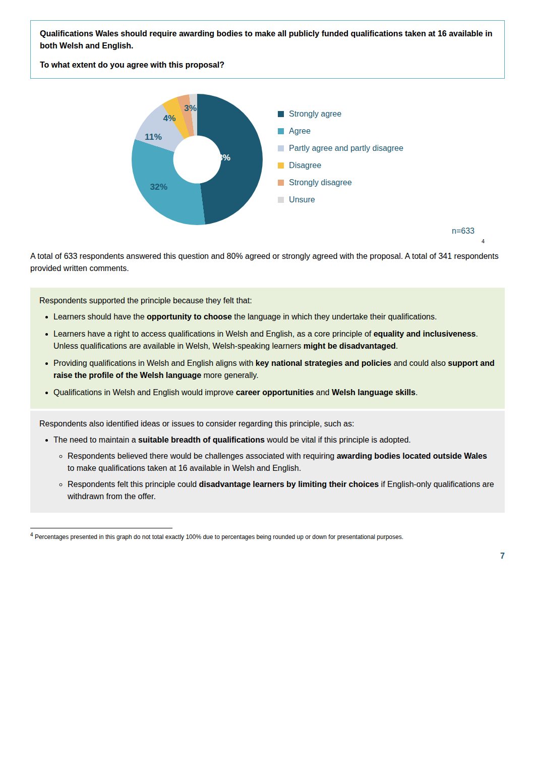Qualifications Wales should require awarding bodies to make all publicly funded qualifications taken at 16 available in both Welsh and English.
To what extent do you agree with this proposal?
48% 32% 11% 4% 3% 3%
Strongly agree
Agree
Partly agree and partly disagree
Disagree
Strongly disagree
Unsure
n=633
4
A total of 633 respondents answered this question and 80% agreed or strongly agreed with the proposal. A total of 341 respondents provided written comments.
Respondents supported the principle because they felt that:
Learners should have the opportunity to choose the language in which they undertake their qualifications.
Learners have a right to access qualifications in Welsh and English, as a core principle of equality and inclusiveness. Unless qualifications are available in Welsh, Welsh-speaking learners might be disadvantaged.
Providing qualifications in Welsh and English aligns with key national strategies and policies and could also support and raise the profile of the Welsh language more generally.
Qualifications in Welsh and English would improve career opportunities and Welsh language skills.
Respondents also identified ideas or issues to consider regarding this principle, such as:
The need to maintain a suitable breadth of qualifications would be vital if this principle is adopted.
Respondents believed there would be challenges associated with requiring awarding bodies located outside Wales to make qualifications taken at 16 available in Welsh and English.
Respondents felt this principle could disadvantage learners by limiting their choices if English-only qualifications are withdrawn from the offer.
4 Percentages presented in this graph do not total exactly 100% due to percentages being rounded up or down for presentational purposes.
7